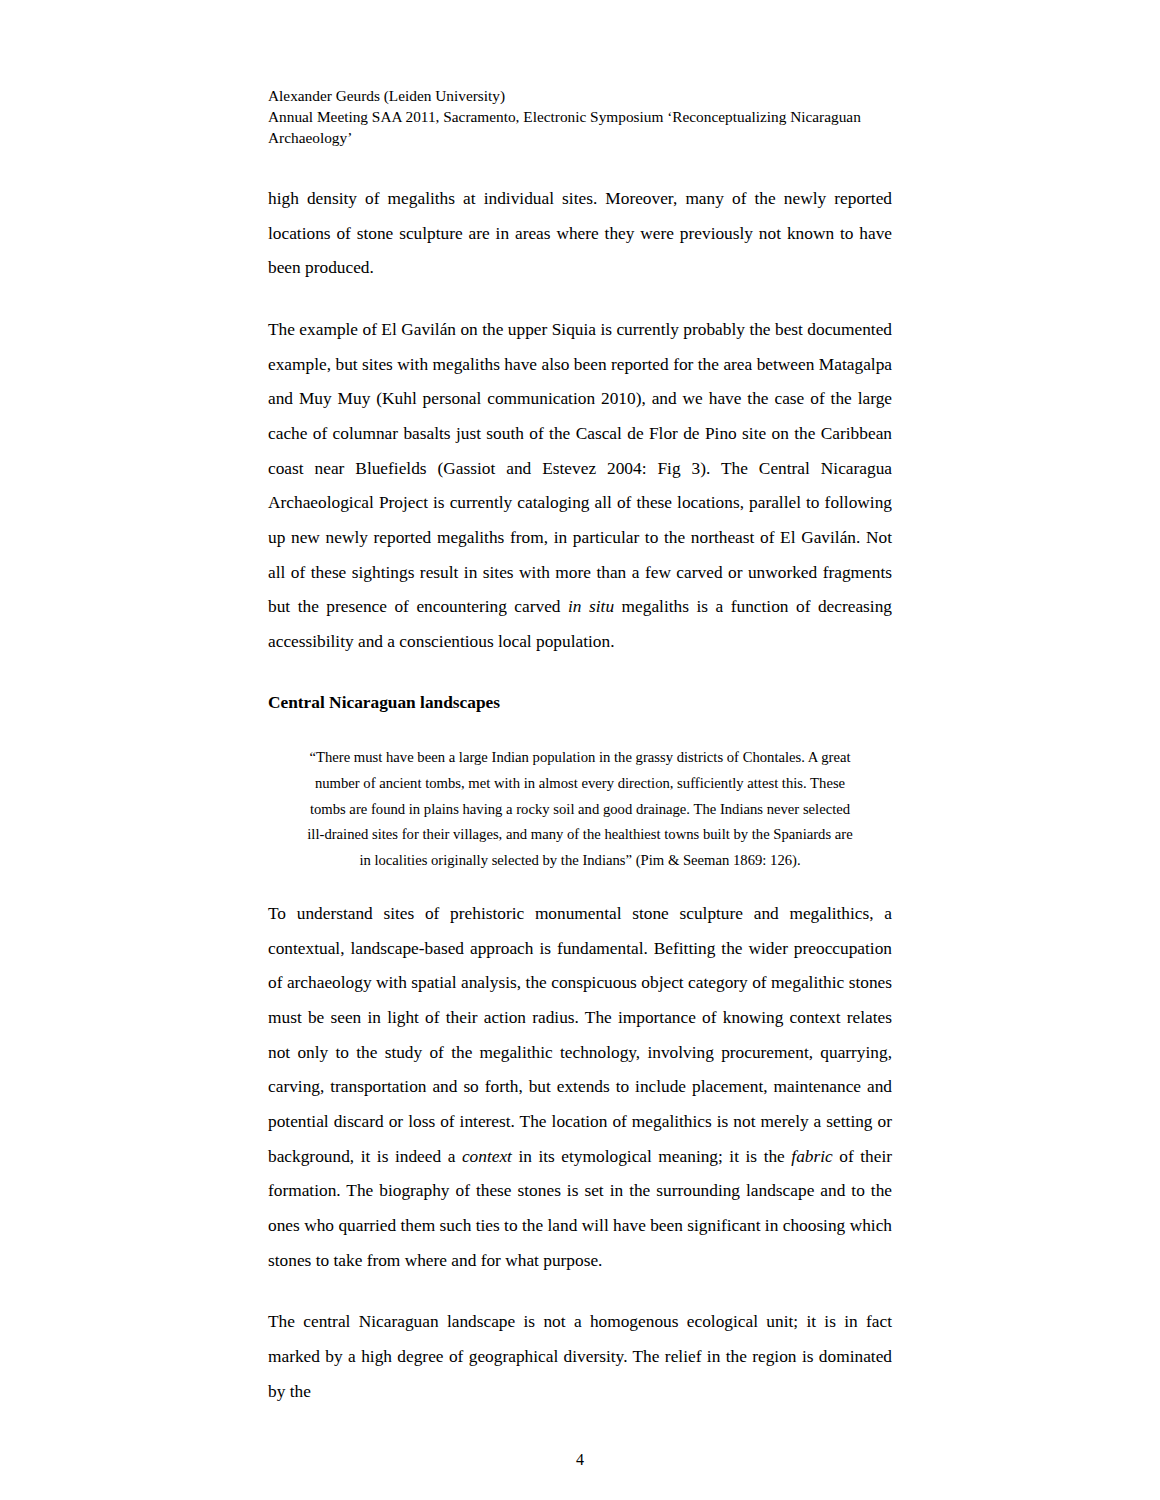Alexander Geurds (Leiden University)
Annual Meeting SAA 2011, Sacramento, Electronic Symposium ‘Reconceptualizing Nicaraguan Archaeology’
high density of megaliths at individual sites. Moreover, many of the newly reported locations of stone sculpture are in areas where they were previously not known to have been produced.
The example of El Gavilán on the upper Siquia is currently probably the best documented example, but sites with megaliths have also been reported for the area between Matagalpa and Muy Muy (Kuhl personal communication 2010), and we have the case of the large cache of columnar basalts just south of the Cascal de Flor de Pino site on the Caribbean coast near Bluefields (Gassiot and Estevez 2004: Fig 3). The Central Nicaragua Archaeological Project is currently cataloging all of these locations, parallel to following up new newly reported megaliths from, in particular to the northeast of El Gavilán. Not all of these sightings result in sites with more than a few carved or unworked fragments but the presence of encountering carved in situ megaliths is a function of decreasing accessibility and a conscientious local population.
Central Nicaraguan landscapes
“There must have been a large Indian population in the grassy districts of Chontales. A great number of ancient tombs, met with in almost every direction, sufficiently attest this. These tombs are found in plains having a rocky soil and good drainage. The Indians never selected ill-drained sites for their villages, and many of the healthiest towns built by the Spaniards are in localities originally selected by the Indians” (Pim & Seeman 1869: 126).
To understand sites of prehistoric monumental stone sculpture and megalithics, a contextual, landscape-based approach is fundamental. Befitting the wider preoccupation of archaeology with spatial analysis, the conspicuous object category of megalithic stones must be seen in light of their action radius. The importance of knowing context relates not only to the study of the megalithic technology, involving procurement, quarrying, carving, transportation and so forth, but extends to include placement, maintenance and potential discard or loss of interest. The location of megalithics is not merely a setting or background, it is indeed a context in its etymological meaning; it is the fabric of their formation. The biography of these stones is set in the surrounding landscape and to the ones who quarried them such ties to the land will have been significant in choosing which stones to take from where and for what purpose.
The central Nicaraguan landscape is not a homogenous ecological unit; it is in fact marked by a high degree of geographical diversity. The relief in the region is dominated by the
4